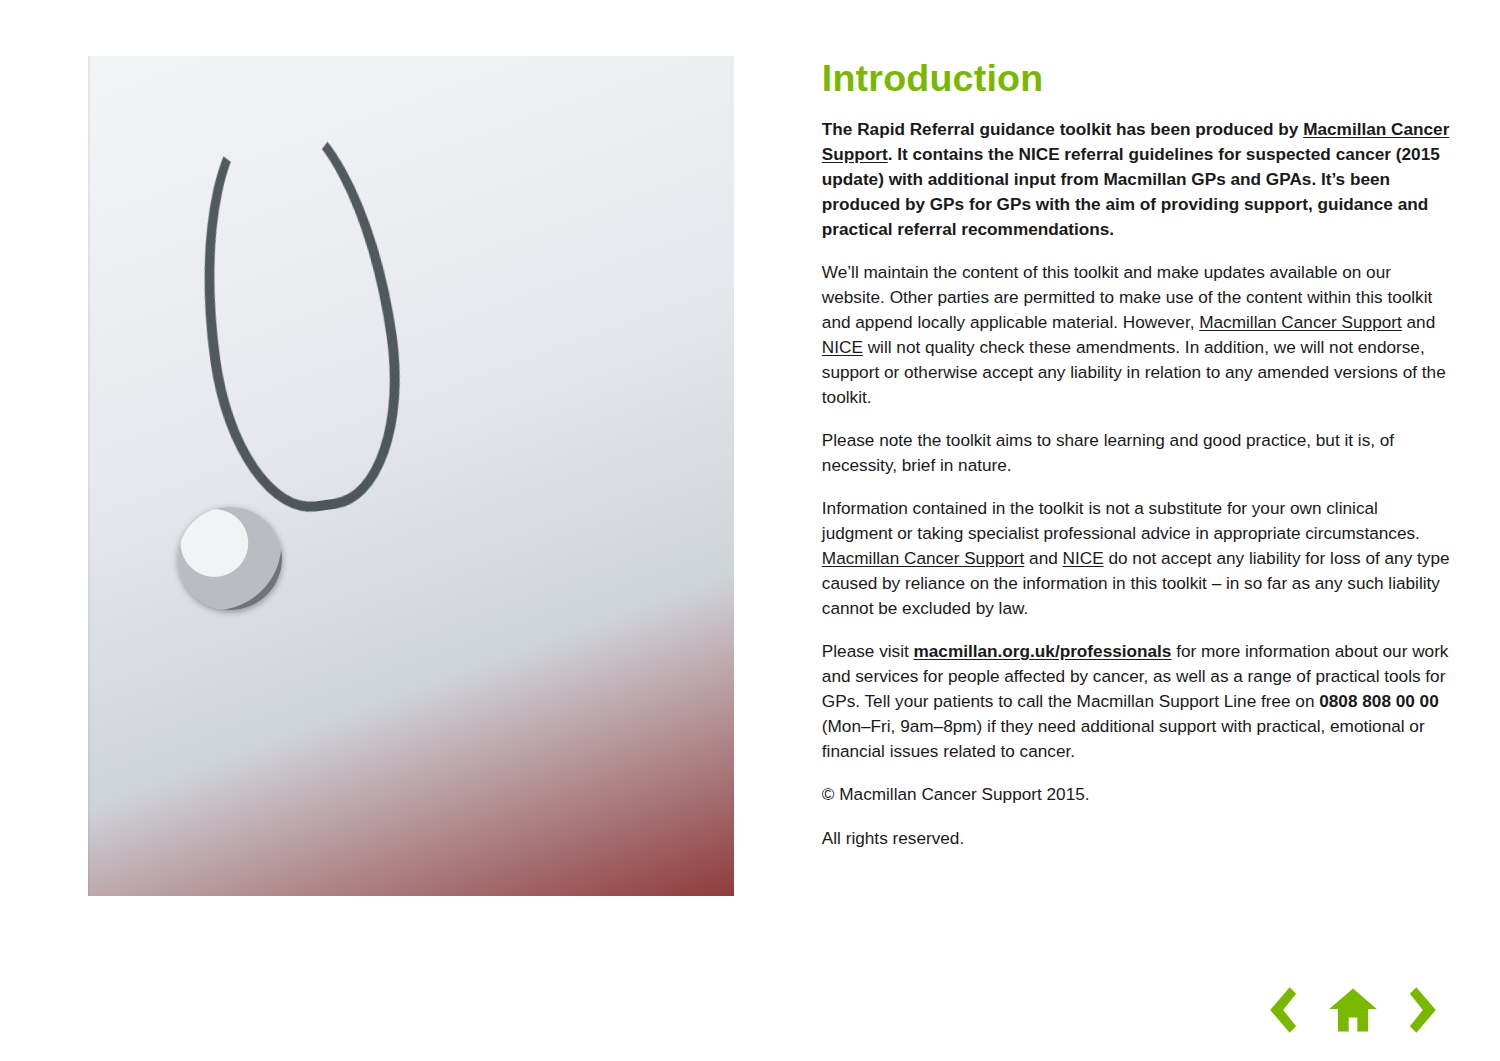Introduction
The Rapid Referral guidance toolkit has been produced by Macmillan Cancer Support. It contains the NICE referral guidelines for suspected cancer (2015 update) with additional input from Macmillan GPs and GPAs. It’s been produced by GPs for GPs with the aim of providing support, guidance and practical referral recommendations.
We’ll maintain the content of this toolkit and make updates available on our website. Other parties are permitted to make use of the content within this toolkit and append locally applicable material. However, Macmillan Cancer Support and NICE will not quality check these amendments. In addition, we will not endorse, support or otherwise accept any liability in relation to any amended versions of the toolkit.
Please note the toolkit aims to share learning and good practice, but it is, of necessity, brief in nature.
Information contained in the toolkit is not a substitute for your own clinical judgment or taking specialist professional advice in appropriate circumstances. Macmillan Cancer Support and NICE do not accept any liability for loss of any type caused by reliance on the information in this toolkit – in so far as any such liability cannot be excluded by law.
Please visit macmillan.org.uk/professionals for more information about our work and services for people affected by cancer, as well as a range of practical tools for GPs. Tell your patients to call the Macmillan Support Line free on 0808 808 00 00 (Mon–Fri, 9am–8pm) if they need additional support with practical, emotional or financial issues related to cancer.
© Macmillan Cancer Support 2015.
All rights reserved.
Previous page Home Next page